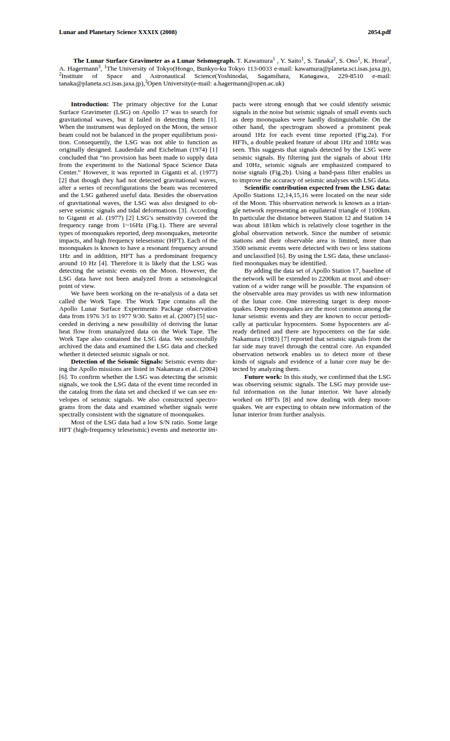Lunar and Planetary Science XXXIX (2008) 2054.pdf
The Lunar Surface Gravimeter as a Lunar Seismograph. T. Kawamura1 , Y. Saito1, S. Tanaka2, S. Ono1, K. Horai2, A. Hagermann3, 1The University of Tokyo(Hongo, Bunkyo-ku Tokyo 113-0033 e-mail: kawamura@planeta.sci.isas.jaxa.jp), 2Institute of Space and Astronautical Science(Yoshinodai, Sagamihara, Kanagawa, 229-8510 e-mail: tanaka@planeta.sci.isas.jaxa.jp),3Open University(e-mail: a.hagermann@open.ac.uk)
Introduction: The primary objective for the Lunar Surface Gravimeter (LSG) on Apollo 17 was to search for gravitational waves, but it failed in detecting them [1]. When the instrument was deployed on the Moon, the sensor beam could not be balanced in the proper equilibrium position. Consequently, the LSG was not able to function as originally designed. Lauderdale and Eichelman (1974) [1] concluded that “no provision has been made to supply data from the experiment to the National Space Science Data Center.” However, it was reported in Giganti et al. (1977) [2] that though they had not detected gravitational waves, after a series of reconfigurations the beam was recentered and the LSG gathered useful data. Besides the observation of gravitational waves, the LSG was also designed to observe seismic signals and tidal deformations [3]. According to Giganti et al. (1977) [2] LSG’s sensitivity covered the frequency range from 1~16Hz (Fig.1). There are several types of moonquakes reported, deep moonquakes, meteorite impacts, and high frequency teleseismic (HFT). Each of the moonquakes is known to have a resonant frequency around 1Hz and in addition, HFT has a predominant frequency around 10 Hz [4]. Therefore it is likely that the LSG was detecting the seismic events on the Moon. However, the LSG data have not been analyzed from a seismological point of view.
We have been working on the re-analysis of a data set called the Work Tape. The Work Tape contains all the Apollo Lunar Surface Experiments Package observation data from 1976 3/1 to 1977 9/30. Saito et al. (2007) [5] succeeded in deriving a new possibility of deriving the lunar heat flow from unanalyzed data on the Work Tape. The Work Tape also contained the LSG data. We successfully archived the data and examined the LSG data and checked whether it detected seismic signals or not.
Detection of the Seismic Signals: Seismic events during the Apollo missions are listed in Nakamura et al. (2004) [6]. To confirm whether the LSG was detecting the seismic signals, we took the LSG data of the event time recorded in the catalog from the data set and checked if we can see envelopes of seismic signals. We also constructed spectrograms from the data and examined whether signals were spectrally consistent with the signature of moonquakes.
Most of the LSG data had a low S/N ratio. Some large HFT (high-frequency teleseismic) events and meteorite impacts were strong enough that we could identify seismic signals in the noise but seismic signals of small events such as deep moonquakes were hardly distinguishable. On the other hand, the spectrogram showed a prominent peak around 1Hz for each event time reported (Fig.2a). For HFTs, a double peaked feature of about 1Hz and 10Hz was seen. This suggests that signals detected by the LSG were seismic signals. By filtering just the signals of about 1Hz and 10Hz, seismic signals are emphasized compared to noise signals (Fig.2b). Using a band-pass filter enables us to improve the accuracy of seismic analyses with LSG data.
Scientific contribution expected from the LSG data: Apollo Stations 12,14,15,16 were located on the near side of the Moon. This observation network is known as a triangle network representing an equilateral triangle of 1100km. In particular the distance between Station 12 and Station 14 was about 181km which is relatively close together in the global observation network. Since the number of seismic stations and their observable area is limited, more than 3500 seismic events were detected with two or less stations and unclassified [6]. By using the LSG data, these unclassified moonquakes may be identified.
By adding the data set of Apollo Station 17, baseline of the network will be extended to 2200km at most and observation of a wider range will be possible. The expansion of the observable area may provides us with new information of the lunar core. One interesting target is deep moonquakes. Deep moonquakes are the most common among the lunar seismic events and they are known to occur periodically at particular hypocenters. Some hypocenters are already defined and there are hypocenters on the far side. Nakamura (1983) [7] reported that seismic signals from the far side may travel through the central core. An expanded observation network enables us to detect more of these kinds of signals and evidence of a lunar core may be detected by analyzing them.
Future work: In this study, we confirmed that the LSG was observing seismic signals. The LSG may provide useful information on the lunar interior. We have already worked on HFTs [8] and now dealing with deep moonquakes. We are expecting to obtain new information of the lunar interior from further analysis.